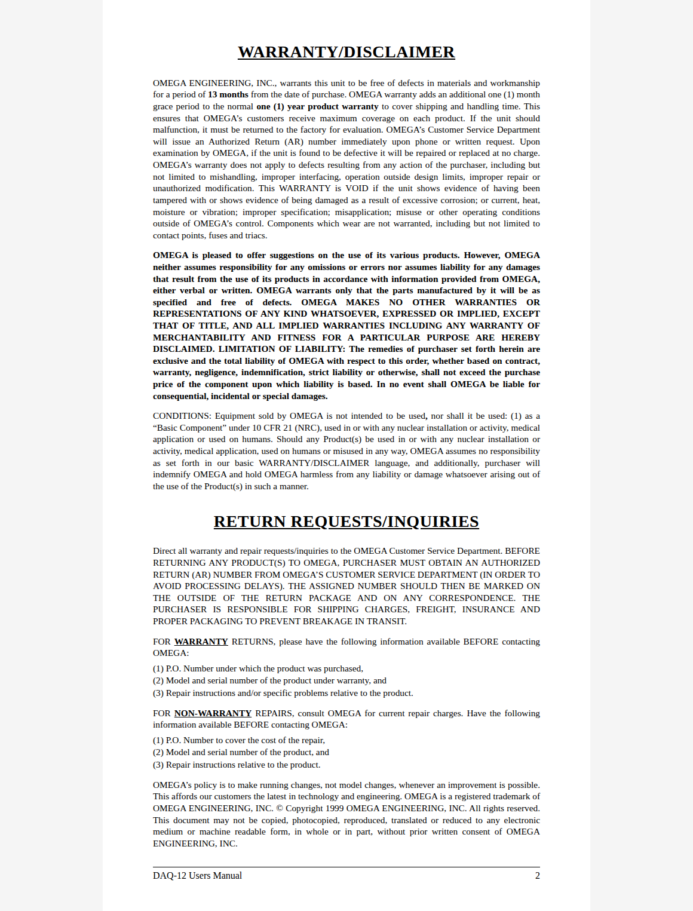WARRANTY/DISCLAIMER
OMEGA ENGINEERING, INC., warrants this unit to be free of defects in materials and workmanship for a period of 13 months from the date of purchase. OMEGA warranty adds an additional one (1) month grace period to the normal one (1) year product warranty to cover shipping and handling time. This ensures that OMEGA’s customers receive maximum coverage on each product. If the unit should malfunction, it must be returned to the factory for evaluation. OMEGA’s Customer Service Department will issue an Authorized Return (AR) number immediately upon phone or written request. Upon examination by OMEGA, if the unit is found to be defective it will be repaired or replaced at no charge. OMEGA’s warranty does not apply to defects resulting from any action of the purchaser, including but not limited to mishandling, improper interfacing, operation outside design limits, improper repair or unauthorized modification. This WARRANTY is VOID if the unit shows evidence of having been tampered with or shows evidence of being damaged as a result of excessive corrosion; or current, heat, moisture or vibration; improper specification; misapplication; misuse or other operating conditions outside of OMEGA’s control. Components which wear are not warranted, including but not limited to contact points, fuses and triacs.
OMEGA is pleased to offer suggestions on the use of its various products. However, OMEGA neither assumes responsibility for any omissions or errors nor assumes liability for any damages that result from the use of its products in accordance with information provided from OMEGA, either verbal or written. OMEGA warrants only that the parts manufactured by it will be as specified and free of defects. OMEGA MAKES NO OTHER WARRANTIES OR REPRESENTATIONS OF ANY KIND WHATSOEVER, EXPRESSED OR IMPLIED, EXCEPT THAT OF TITLE, AND ALL IMPLIED WARRANTIES INCLUDING ANY WARRANTY OF MERCHANTABILITY AND FITNESS FOR A PARTICULAR PURPOSE ARE HEREBY DISCLAIMED. LIMITATION OF LIABILITY: The remedies of purchaser set forth herein are exclusive and the total liability of OMEGA with respect to this order, whether based on contract, warranty, negligence, indemnification, strict liability or otherwise, shall not exceed the purchase price of the component upon which liability is based. In no event shall OMEGA be liable for consequential, incidental or special damages.
CONDITIONS: Equipment sold by OMEGA is not intended to be used, nor shall it be used: (1) as a “Basic Component” under 10 CFR 21 (NRC), used in or with any nuclear installation or activity, medical application or used on humans. Should any Product(s) be used in or with any nuclear installation or activity, medical application, used on humans or misused in any way, OMEGA assumes no responsibility as set forth in our basic WARRANTY/DISCLAIMER language, and additionally, purchaser will indemnify OMEGA and hold OMEGA harmless from any liability or damage whatsoever arising out of the use of the Product(s) in such a manner.
RETURN REQUESTS/INQUIRIES
Direct all warranty and repair requests/inquiries to the OMEGA Customer Service Department. BEFORE RETURNING ANY PRODUCT(S) TO OMEGA, PURCHASER MUST OBTAIN AN AUTHORIZED RETURN (AR) NUMBER FROM OMEGA’S CUSTOMER SERVICE DEPARTMENT (IN ORDER TO AVOID PROCESSING DELAYS). THE ASSIGNED NUMBER SHOULD THEN BE MARKED ON THE OUTSIDE OF THE RETURN PACKAGE AND ON ANY CORRESPONDENCE. THE PURCHASER IS RESPONSIBLE FOR SHIPPING CHARGES, FREIGHT, INSURANCE AND PROPER PACKAGING TO PREVENT BREAKAGE IN TRANSIT.
FOR WARRANTY RETURNS, please have the following information available BEFORE contacting OMEGA:
(1) P.O. Number under which the product was purchased,
(2) Model and serial number of the product under warranty, and
(3) Repair instructions and/or specific problems relative to the product.
FOR NON-WARRANTY REPAIRS, consult OMEGA for current repair charges. Have the following information available BEFORE contacting OMEGA:
(1) P.O. Number to cover the cost of the repair,
(2) Model and serial number of the product, and
(3) Repair instructions relative to the product.
OMEGA’s policy is to make running changes, not model changes, whenever an improvement is possible. This affords our customers the latest in technology and engineering. OMEGA is a registered trademark of OMEGA ENGINEERING, INC. © Copyright 1999 OMEGA ENGINEERING, INC. All rights reserved. This document may not be copied, photocopied, reproduced, translated or reduced to any electronic medium or machine readable form, in whole or in part, without prior written consent of OMEGA ENGINEERING, INC.
DAQ-12 Users Manual 2